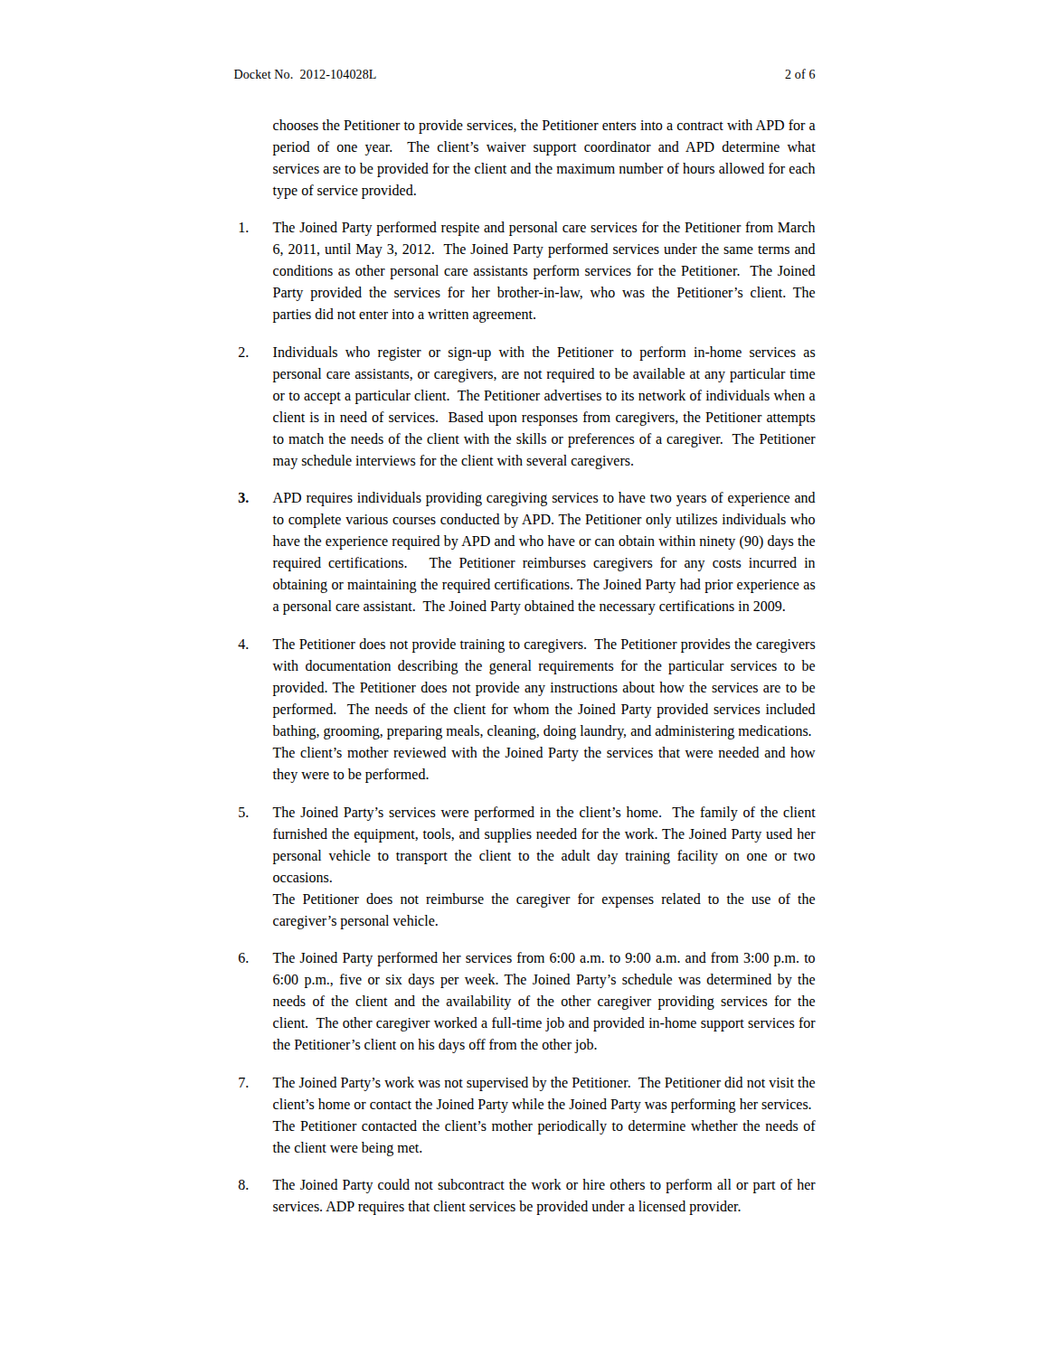Docket No. 2012-104028L 2 of 6
chooses the Petitioner to provide services, the Petitioner enters into a contract with APD for a period of one year. The client’s waiver support coordinator and APD determine what services are to be provided for the client and the maximum number of hours allowed for each type of service provided.
The Joined Party performed respite and personal care services for the Petitioner from March 6, 2011, until May 3, 2012. The Joined Party performed services under the same terms and conditions as other personal care assistants perform services for the Petitioner. The Joined Party provided the services for her brother-in-law, who was the Petitioner’s client. The parties did not enter into a written agreement.
Individuals who register or sign-up with the Petitioner to perform in-home services as personal care assistants, or caregivers, are not required to be available at any particular time or to accept a particular client. The Petitioner advertises to its network of individuals when a client is in need of services. Based upon responses from caregivers, the Petitioner attempts to match the needs of the client with the skills or preferences of a caregiver. The Petitioner may schedule interviews for the client with several caregivers.
APD requires individuals providing caregiving services to have two years of experience and to complete various courses conducted by APD. The Petitioner only utilizes individuals who have the experience required by APD and who have or can obtain within ninety (90) days the required certifications. The Petitioner reimburses caregivers for any costs incurred in obtaining or maintaining the required certifications. The Joined Party had prior experience as a personal care assistant. The Joined Party obtained the necessary certifications in 2009.
The Petitioner does not provide training to caregivers. The Petitioner provides the caregivers with documentation describing the general requirements for the particular services to be provided. The Petitioner does not provide any instructions about how the services are to be performed. The needs of the client for whom the Joined Party provided services included bathing, grooming, preparing meals, cleaning, doing laundry, and administering medications. The client’s mother reviewed with the Joined Party the services that were needed and how they were to be performed.
The Joined Party’s services were performed in the client’s home. The family of the client furnished the equipment, tools, and supplies needed for the work. The Joined Party used her personal vehicle to transport the client to the adult day training facility on one or two occasions.
The Petitioner does not reimburse the caregiver for expenses related to the use of the caregiver’s personal vehicle.
The Joined Party performed her services from 6:00 a.m. to 9:00 a.m. and from 3:00 p.m. to 6:00 p.m., five or six days per week. The Joined Party’s schedule was determined by the needs of the client and the availability of the other caregiver providing services for the client. The other caregiver worked a full-time job and provided in-home support services for the Petitioner’s client on his days off from the other job.
The Joined Party’s work was not supervised by the Petitioner. The Petitioner did not visit the client’s home or contact the Joined Party while the Joined Party was performing her services. The Petitioner contacted the client’s mother periodically to determine whether the needs of the client were being met.
The Joined Party could not subcontract the work or hire others to perform all or part of her services. ADP requires that client services be provided under a licensed provider.